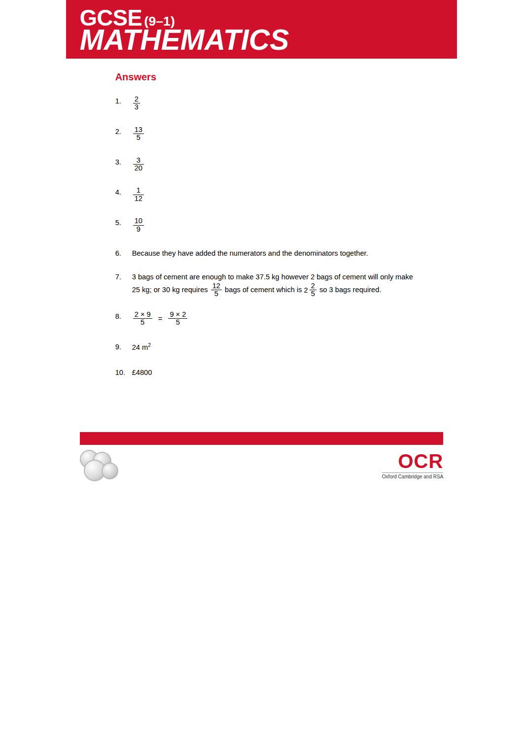GCSE (9–1)
MATHEMATICS
Answers
23
135
320
112
109
Because they have added the numerators and the denominators together.
3 bags of cement are enough to make 37.5 kg however 2 bags of cement will only make 25 kg; or 30 kg requires 125 bags of cement which is 225 so 3 bags required.
2 × 95 = 9 × 25
24 m2
£4800
OCR
Oxford Cambridge and RSA